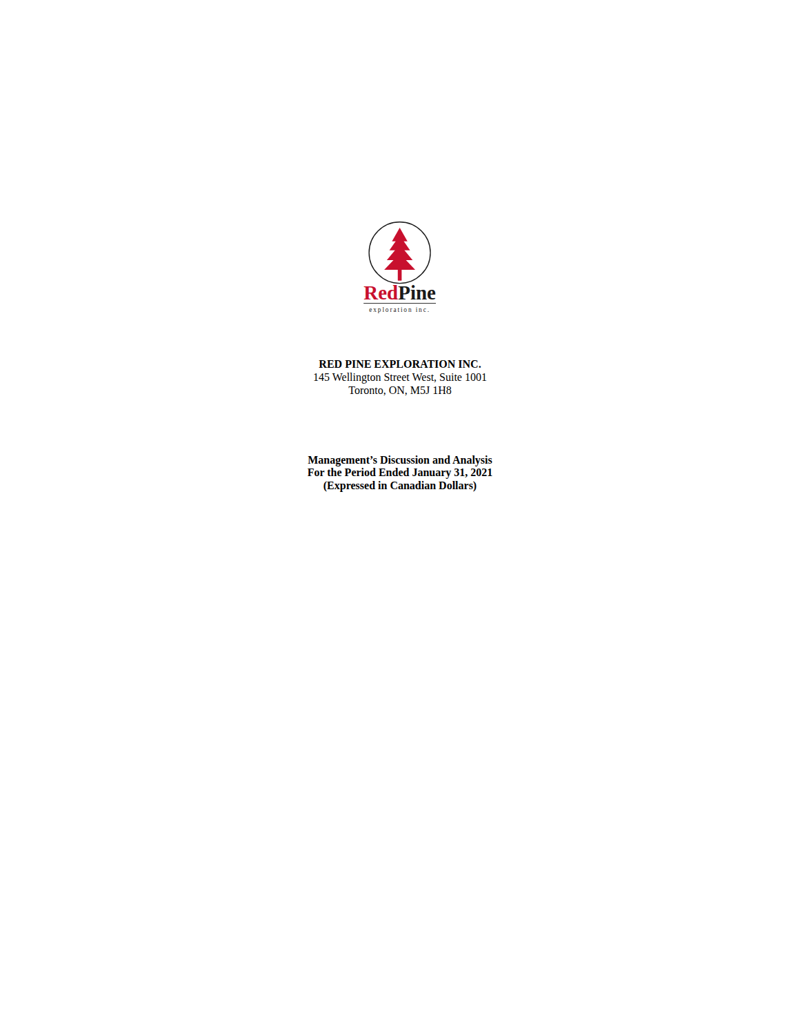RedPine exploration inc.
RED PINE EXPLORATION INC.
145 Wellington Street West, Suite 1001
Toronto, ON, M5J 1H8
Management’s Discussion and Analysis
For the Period Ended January 31, 2021
(Expressed in Canadian Dollars)